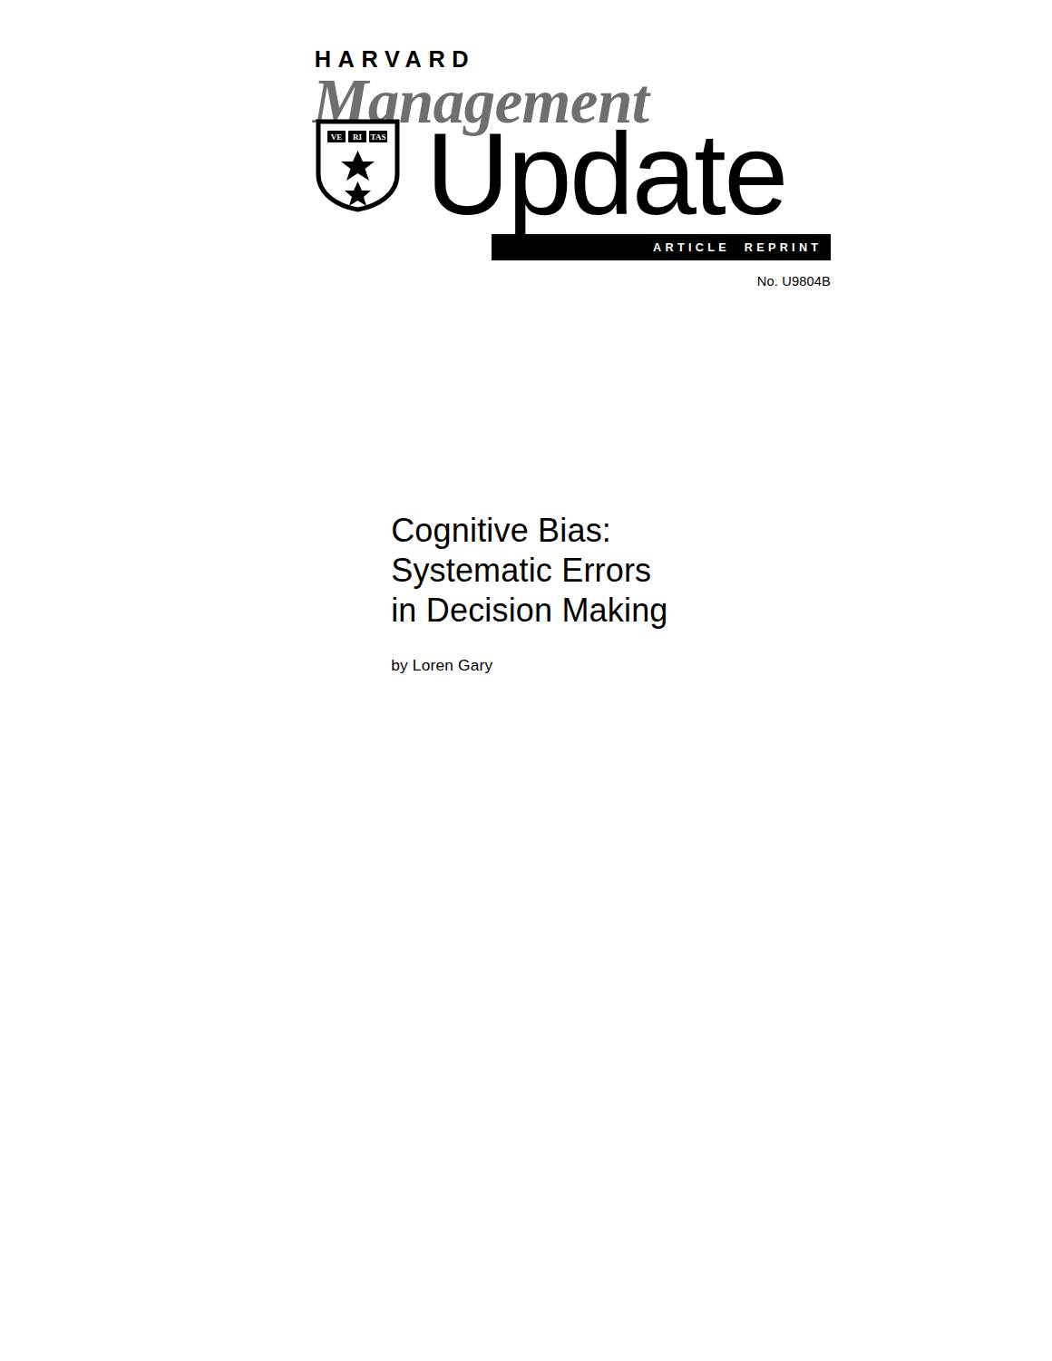HARVARD
Management
VE RI TAS
Update
ARTICLE REPRINT
No. U9804B
Cognitive Bias:
Systematic Errors
in Decision Making
by Loren Gary